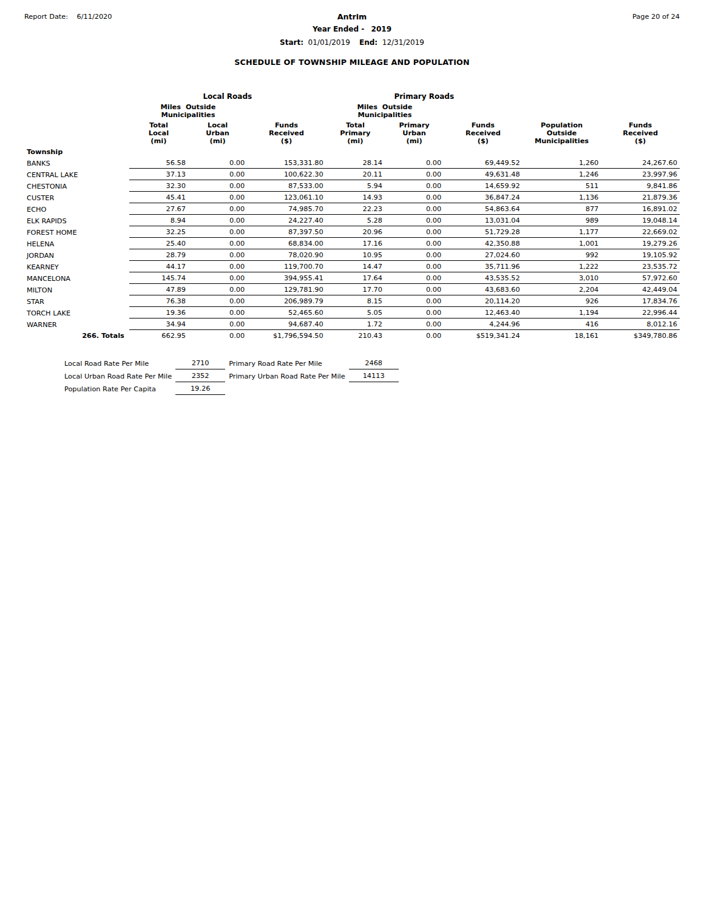Report Date: 6/11/2020
Antrim
Year Ended - 2019
Page 20 of 24
Start: 01/01/2019 End: 12/31/2019
SCHEDULE OF TOWNSHIP MILEAGE AND POPULATION
| | Local Roads | Primary Roads | | |
| --- | --- | --- | --- | --- |
| | Miles Outside Municipalities | | Miles Outside Municipalities | | | |
| | Total Local (mi) | Local Urban (mi) | Funds Received ($) | Total Primary (mi) | Primary Urban (mi) | Funds Received ($) | Population Outside Municipalities | Funds Received ($) |
| Township | |
| BANKS | 56.58 | 0.00 | 153,331.80 | 28.14 | 0.00 | 69,449.52 | 1,260 | 24,267.60 |
| CENTRAL LAKE | 37.13 | 0.00 | 100,622.30 | 20.11 | 0.00 | 49,631.48 | 1,246 | 23,997.96 |
| CHESTONIA | 32.30 | 0.00 | 87,533.00 | 5.94 | 0.00 | 14,659.92 | 511 | 9,841.86 |
| CUSTER | 45.41 | 0.00 | 123,061.10 | 14.93 | 0.00 | 36,847.24 | 1,136 | 21,879.36 |
| ECHO | 27.67 | 0.00 | 74,985.70 | 22.23 | 0.00 | 54,863.64 | 877 | 16,891.02 |
| ELK RAPIDS | 8.94 | 0.00 | 24,227.40 | 5.28 | 0.00 | 13,031.04 | 989 | 19,048.14 |
| FOREST HOME | 32.25 | 0.00 | 87,397.50 | 20.96 | 0.00 | 51,729.28 | 1,177 | 22,669.02 |
| HELENA | 25.40 | 0.00 | 68,834.00 | 17.16 | 0.00 | 42,350.88 | 1,001 | 19,279.26 |
| JORDAN | 28.79 | 0.00 | 78,020.90 | 10.95 | 0.00 | 27,024.60 | 992 | 19,105.92 |
| KEARNEY | 44.17 | 0.00 | 119,700.70 | 14.47 | 0.00 | 35,711.96 | 1,222 | 23,535.72 |
| MANCELONA | 145.74 | 0.00 | 394,955.41 | 17.64 | 0.00 | 43,535.52 | 3,010 | 57,972.60 |
| MILTON | 47.89 | 0.00 | 129,781.90 | 17.70 | 0.00 | 43,683.60 | 2,204 | 42,449.04 |
| STAR | 76.38 | 0.00 | 206,989.79 | 8.15 | 0.00 | 20,114.20 | 926 | 17,834.76 |
| TORCH LAKE | 19.36 | 0.00 | 52,465.60 | 5.05 | 0.00 | 12,463.40 | 1,194 | 22,996.44 |
| WARNER | 34.94 | 0.00 | 94,687.40 | 1.72 | 0.00 | 4,244.96 | 416 | 8,012.16 |
| 266. Totals | 662.95 | 0.00 | $1,796,594.50 | 210.43 | 0.00 | $519,341.24 | 18,161 | $349,780.86 |
| Local Road Rate Per Mile | 2710 | Primary Road Rate Per Mile | 2468 |
| Local Urban Road Rate Per Mile | 2352 | Primary Urban Road Rate Per Mile | 14113 |
| Population Rate Per Capita | 19.26 | | |